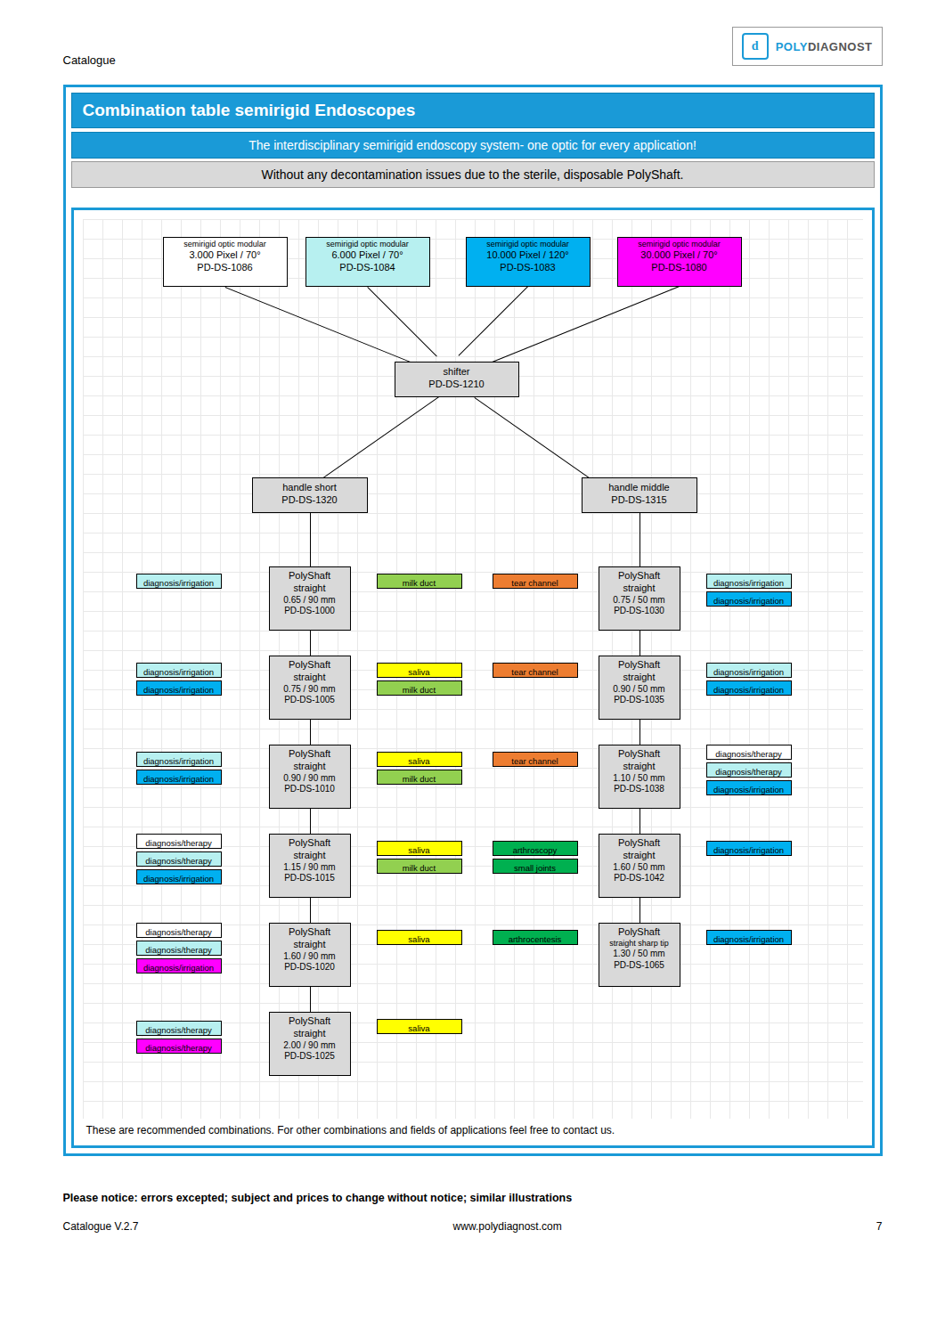Catalogue
d
POLY DIAGNOST
Combination table semirigid Endoscopes
The interdisciplinary semirigid endoscopy system- one optic for every application!
Without any decontamination issues due to the sterile, disposable PolyShaft.
semirigid optic modular
3.000 Pixel / 70°
PD-DS-1086
semirigid optic modular
6.000 Pixel / 70°
PD-DS-1084
semirigid optic modular
10.000 Pixel / 120°
PD-DS-1083
semirigid optic modular
30.000 Pixel / 70°
PD-DS-1080
shifter
PD-DS-1210
handle short
PD-DS-1320
handle middle
PD-DS-1315
PolyShaft
straight
0.65 / 90 mm
PD-DS-1000
PolyShaft
straight
0.75 / 90 mm
PD-DS-1005
PolyShaft
straight
0.90 / 90 mm
PD-DS-1010
PolyShaft
straight
1.15 / 90 mm
PD-DS-1015
PolyShaft
straight
1.60 / 90 mm
PD-DS-1020
PolyShaft
straight
2.00 / 90 mm
PD-DS-1025
PolyShaft
straight
0.75 / 50 mm
PD-DS-1030
PolyShaft
straight
0.90 / 50 mm
PD-DS-1035
PolyShaft
straight
1.10 / 50 mm
PD-DS-1038
PolyShaft
straight
1.60 / 50 mm
PD-DS-1042
PolyShaft
straight sharp tip
1.30 / 50 mm
PD-DS-1065
diagnosis/irrigation
diagnosis/irrigation
diagnosis/irrigation
diagnosis/irrigation
diagnosis/irrigation
diagnosis/therapy
diagnosis/therapy
diagnosis/irrigation
diagnosis/therapy
diagnosis/therapy
diagnosis/irrigation
diagnosis/therapy
diagnosis/therapy
milk duct
saliva
milk duct
saliva
milk duct
saliva
milk duct
saliva
saliva
tear channel
tear channel
tear channel
arthroscopy
small joints
arthrocentesis
diagnosis/irrigation
diagnosis/irrigation
diagnosis/irrigation
diagnosis/irrigation
diagnosis/therapy
diagnosis/therapy
diagnosis/irrigation
diagnosis/irrigation
diagnosis/irrigation
These are recommended combinations. For other combinations and fields of applications feel free to contact us.
Please notice: errors excepted; subject and prices to change without notice; similar illustrations
Catalogue V.2.7
www.polydiagnost.com
7